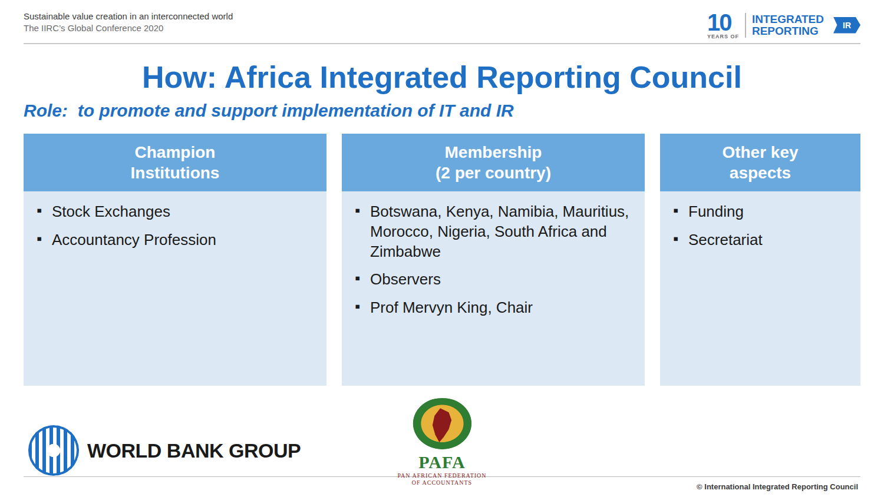Sustainable value creation in an interconnected world
The IIRC’s Global Conference 2020
10YEARS OF
Integrated
Reporting
IR
How: Africa Integrated Reporting Council
Role: to promote and support implementation of IT and IR
Champion
Institutions
Stock Exchanges
Accountancy Profession
Membership
(2 per country)
Botswana, Kenya, Namibia, Mauritius, Morocco, Nigeria, South Africa and Zimbabwe
Observers
Prof Mervyn King, Chair
Other key
aspects
Funding
Secretariat
WORLD BANK GROUP
PAFA
Pan African Federation
of Accountants
© International Integrated Reporting Council